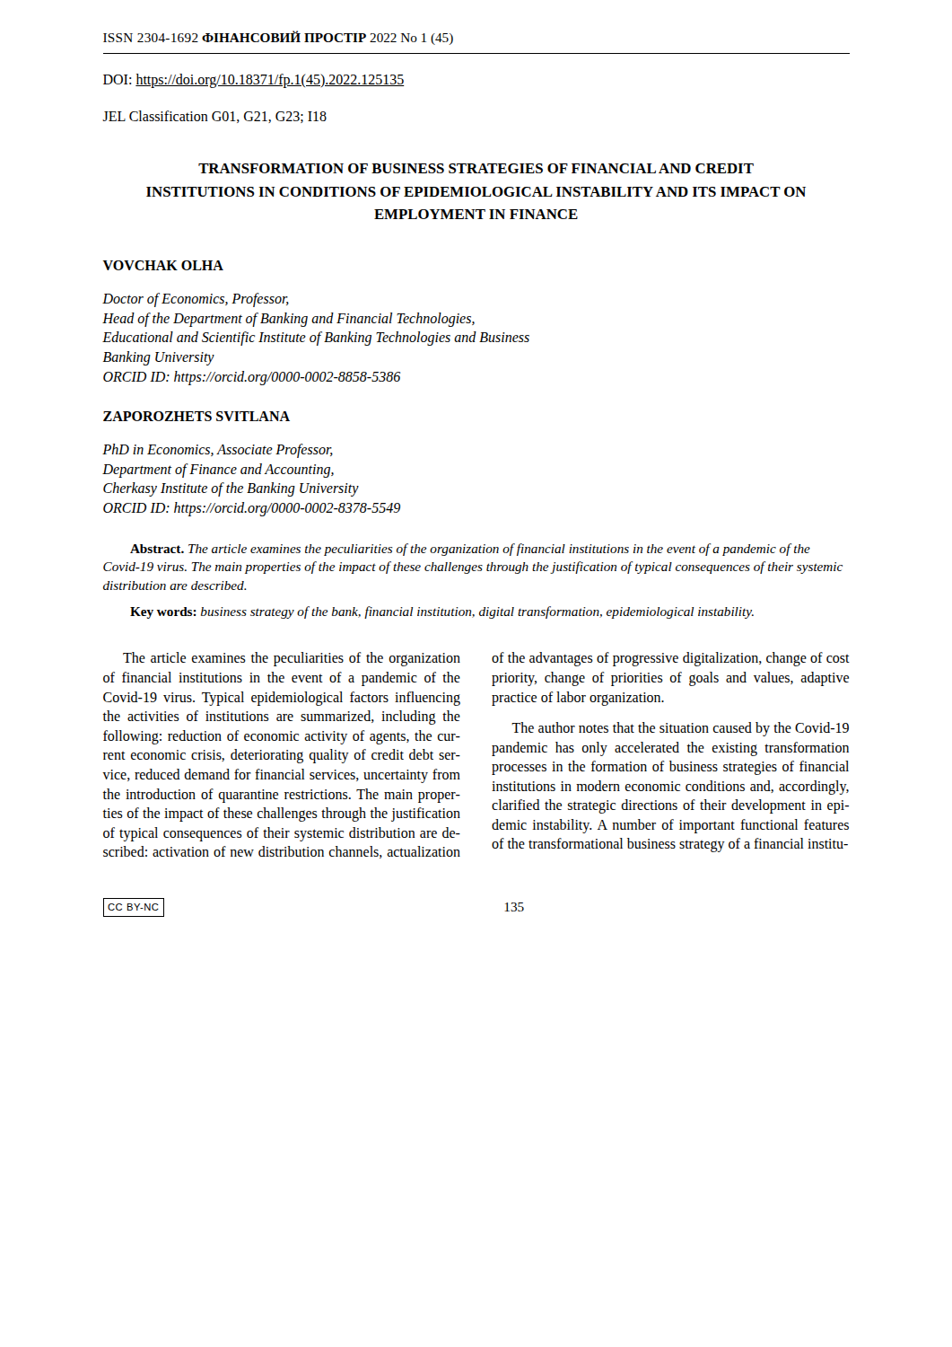ISSN 2304-1692 ФІНАНСОВИЙ ПРОСТІР 2022 No 1 (45)
DOI: https://doi.org/10.18371/fp.1(45).2022.125135
JEL Classification G01, G21, G23; I18
Transformation of Business Strategies of Financial and Credit Institutions in Conditions of Epidemiological Instability and Its Impact on Employment in Finance
VOVCHAK Olha
Doctor of Economics, Professor,
Head of the Department of Banking and Financial Technologies,
Educational and Scientific Institute of Banking Technologies and Business
Banking University
ORCID ID: https://orcid.org/0000-0002-8858-5386
ZAPOROZHETS Svitlana
PhD in Economics, Associate Professor,
Department of Finance and Accounting,
Cherkasy Institute of the Banking University
ORCID ID: https://orcid.org/0000-0002-8378-5549
Abstract. The article examines the peculiarities of the organization of financial institutions in the event of a pandemic of the Covid-19 virus. The main properties of the impact of these challenges through the justification of typical consequences of their systemic distribution are described.
Key words: business strategy of the bank, financial institution, digital transformation, epidemiological instability.
The article examines the peculiarities of the organization of financial institutions in the event of a pandemic of the Covid-19 virus. Typical epidemiological factors influencing the activities of institutions are summarized, including the following: reduction of economic activity of agents, the current economic crisis, deteriorating quality of credit debt service, reduced demand for financial services, uncertainty from the introduction of quarantine restrictions. The main properties of the impact of these challenges through the justification of typical consequences of their systemic distribution are described: activation of new distribution channels, actualization of the advantages of progressive digitalization, change of cost priority, change of priorities of goals and values, adaptive practice of labor organization.
The author notes that the situation caused by the Covid-19 pandemic has only accelerated the existing transformation processes in the formation of business strategies of financial institutions in modern economic conditions and, accordingly, clarified the strategic directions of their development in epidemic instability. A number of important functional features of the transformational business strategy of a financial institu-
CC BY-NC 135